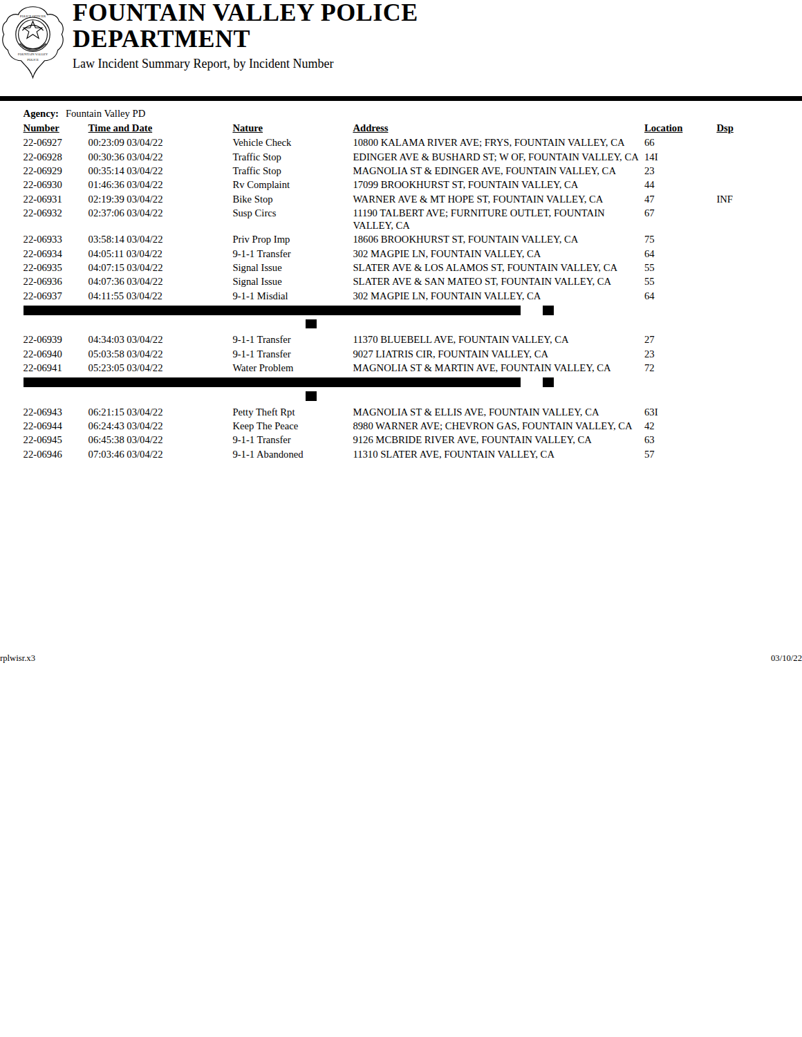POLICE OFFICER FOUNTAIN VALLEY POLICE
FOUNTAIN VALLEY POLICE
DEPARTMENT
Law Incident Summary Report, by Incident Number
Agency: Fountain Valley PD
| Number | Time and Date | Nature | Address | Location | Dsp |
| --- | --- | --- | --- | --- | --- |
| 22-06927 | 00:23:09 03/04/22 | Vehicle Check | 10800 KALAMA RIVER AVE; FRYS, FOUNTAIN VALLEY, CA | 66 | |
| 22-06928 | 00:30:36 03/04/22 | Traffic Stop | EDINGER AVE & BUSHARD ST; W OF, FOUNTAIN VALLEY, CA | 14I | |
| 22-06929 | 00:35:14 03/04/22 | Traffic Stop | MAGNOLIA ST & EDINGER AVE, FOUNTAIN VALLEY, CA | 23 | |
| 22-06930 | 01:46:36 03/04/22 | Rv Complaint | 17099 BROOKHURST ST, FOUNTAIN VALLEY, CA | 44 | |
| 22-06931 | 02:19:39 03/04/22 | Bike Stop | WARNER AVE & MT HOPE ST, FOUNTAIN VALLEY, CA | 47 | INF |
| 22-06932 | 02:37:06 03/04/22 | Susp Circs | 11190 TALBERT AVE; FURNITURE OUTLET, FOUNTAIN VALLEY, CA | 67 | |
| 22-06933 | 03:58:14 03/04/22 | Priv Prop Imp | 18606 BROOKHURST ST, FOUNTAIN VALLEY, CA | 75 | |
| 22-06934 | 04:05:11 03/04/22 | 9-1-1 Transfer | 302 MAGPIE LN, FOUNTAIN VALLEY, CA | 64 | |
| 22-06935 | 04:07:15 03/04/22 | Signal Issue | SLATER AVE & LOS ALAMOS ST, FOUNTAIN VALLEY, CA | 55 | |
| 22-06936 | 04:07:36 03/04/22 | Signal Issue | SLATER AVE & SAN MATEO ST, FOUNTAIN VALLEY, CA | 55 | |
| 22-06937 | 04:11:55 03/04/22 | 9-1-1 Misdial | 302 MAGPIE LN, FOUNTAIN VALLEY, CA | 64 | |
| 22-06939 | 04:34:03 03/04/22 | 9-1-1 Transfer | 11370 BLUEBELL AVE, FOUNTAIN VALLEY, CA | 27 | |
| 22-06940 | 05:03:58 03/04/22 | 9-1-1 Transfer | 9027 LIATRIS CIR, FOUNTAIN VALLEY, CA | 23 | |
| 22-06941 | 05:23:05 03/04/22 | Water Problem | MAGNOLIA ST & MARTIN AVE, FOUNTAIN VALLEY, CA | 72 | |
| 22-06943 | 06:21:15 03/04/22 | Petty Theft Rpt | MAGNOLIA ST & ELLIS AVE, FOUNTAIN VALLEY, CA | 63I | |
| 22-06944 | 06:24:43 03/04/22 | Keep The Peace | 8980 WARNER AVE; CHEVRON GAS, FOUNTAIN VALLEY, CA | 42 | |
| 22-06945 | 06:45:38 03/04/22 | 9-1-1 Transfer | 9126 MCBRIDE RIVER AVE, FOUNTAIN VALLEY, CA | 63 | |
| 22-06946 | 07:03:46 03/04/22 | 9-1-1 Abandoned | 11310 SLATER AVE, FOUNTAIN VALLEY, CA | 57 | |
rplwisr.x3 03/10/22